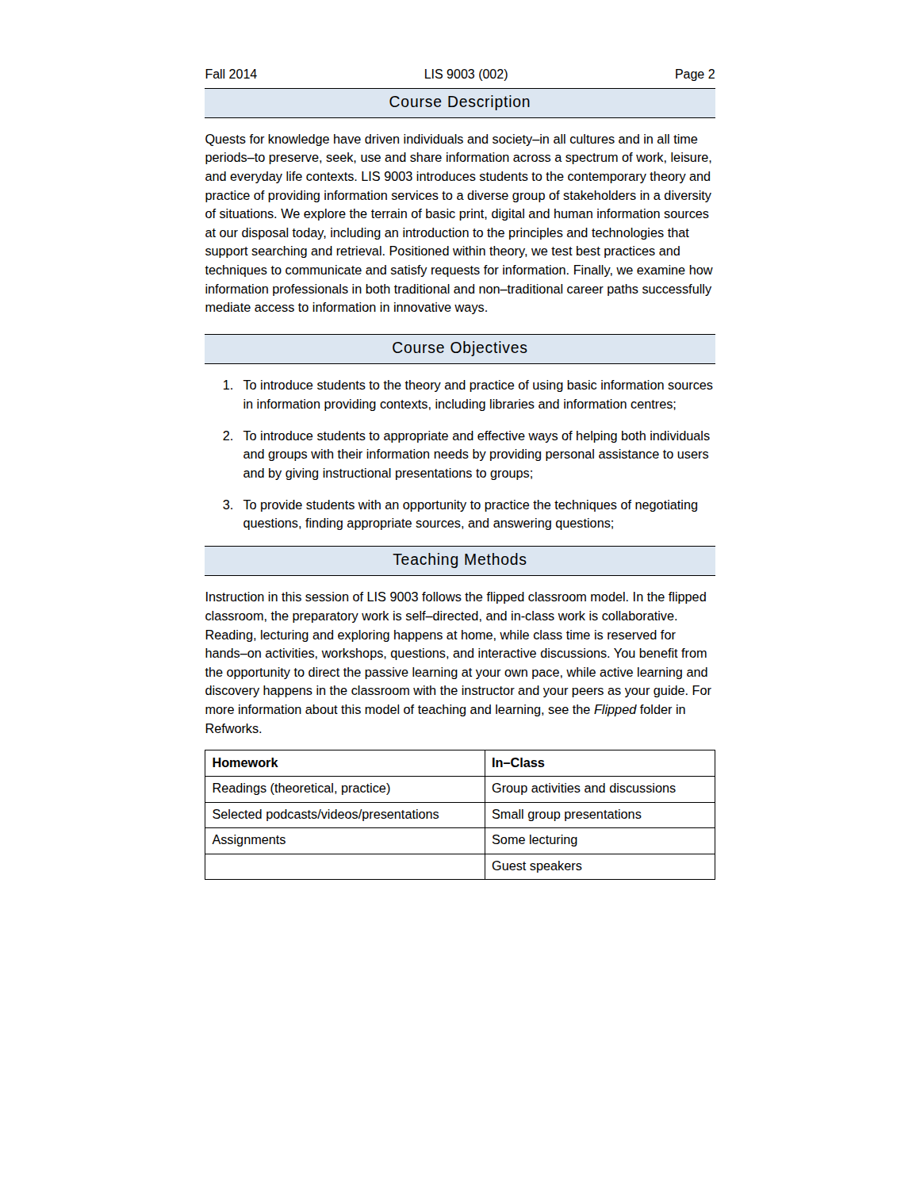Fall 2014
LIS 9003 (002)
Page 2
Course Description
Quests for knowledge have driven individuals and society–in all cultures and in all time periods–to preserve, seek, use and share information across a spectrum of work, leisure, and everyday life contexts. LIS 9003 introduces students to the contemporary theory and practice of providing information services to a diverse group of stakeholders in a diversity of situations. We explore the terrain of basic print, digital and human information sources at our disposal today, including an introduction to the principles and technologies that support searching and retrieval. Positioned within theory, we test best practices and techniques to communicate and satisfy requests for information. Finally, we examine how information professionals in both traditional and non–traditional career paths successfully mediate access to information in innovative ways.
Course Objectives
To introduce students to the theory and practice of using basic information sources in information providing contexts, including libraries and information centres;
To introduce students to appropriate and effective ways of helping both individuals and groups with their information needs by providing personal assistance to users and by giving instructional presentations to groups;
To provide students with an opportunity to practice the techniques of negotiating questions, finding appropriate sources, and answering questions;
Teaching Methods
Instruction in this session of LIS 9003 follows the flipped classroom model. In the flipped classroom, the preparatory work is self–directed, and in-class work is collaborative. Reading, lecturing and exploring happens at home, while class time is reserved for hands–on activities, workshops, questions, and interactive discussions. You benefit from the opportunity to direct the passive learning at your own pace, while active learning and discovery happens in the classroom with the instructor and your peers as your guide. For more information about this model of teaching and learning, see the Flipped folder in Refworks.
| Homework | In–Class |
| --- | --- |
| Readings (theoretical, practice) | Group activities and discussions |
| Selected podcasts/videos/presentations | Small group presentations |
| Assignments | Some lecturing |
| | Guest speakers |